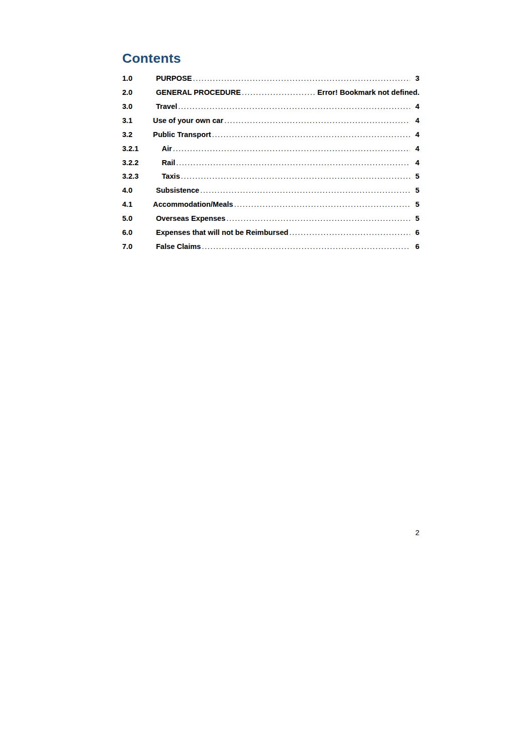Contents
1.0 PURPOSE ........................................................................................................................................... 3
2.0 GENERAL PROCEDURE .............................................................. Error! Bookmark not defined.
3.0 Travel .............................................................................................................................................. 4
3.1 Use of your own car ............................................................................................................... 4
3.2 Public Transport ..................................................................................................................... 4
3.2.1 Air ................................................................................................................................. 4
3.2.2 Rail .............................................................................................................................. 4
3.2.3 Taxis ............................................................................................................................ 5
4.0 Subsistence ..................................................................................................................................... 5
4.1 Accommodation/Meals ......................................................................................................... 5
5.0 Overseas Expenses ....................................................................................................................... 5
6.0 Expenses that will not be Reimbursed ..................................................................................... 6
7.0 False Claims .................................................................................................................................... 6
2